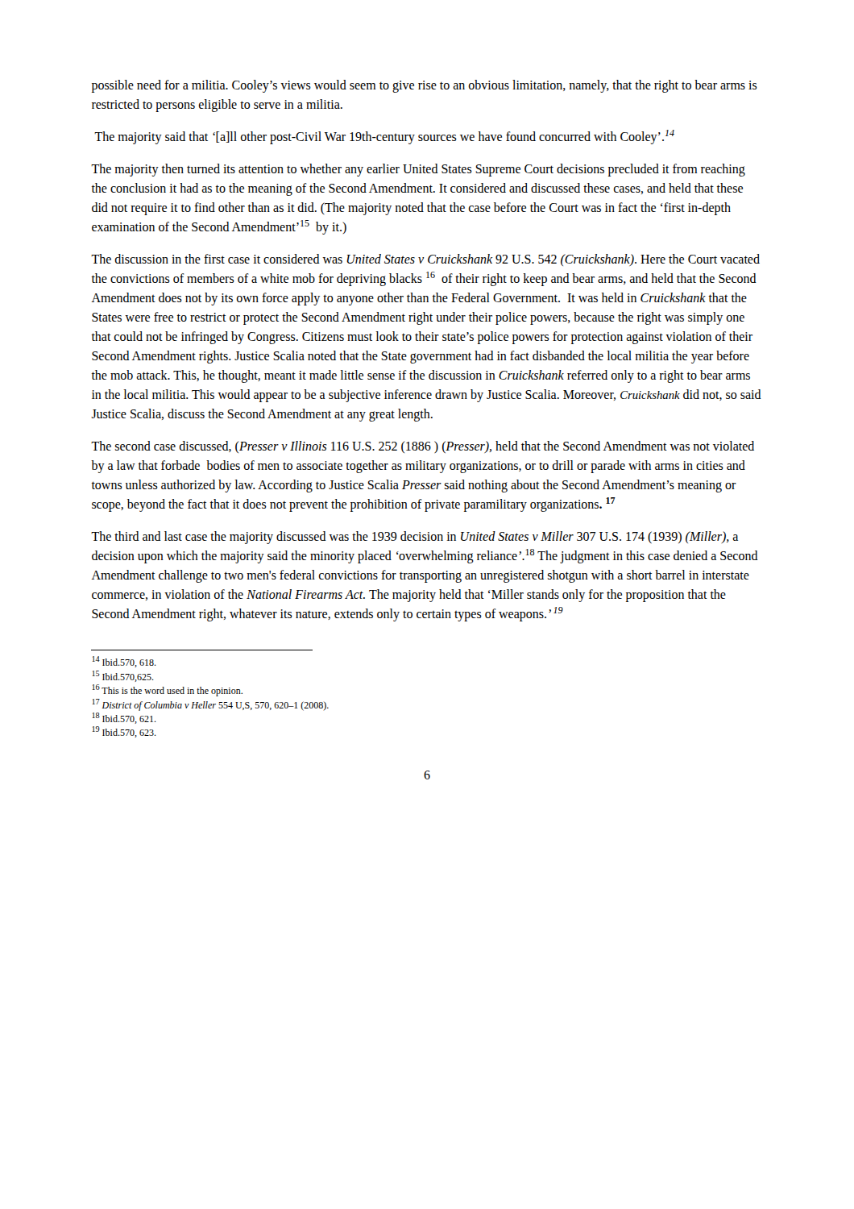possible need for a militia. Cooley’s views would seem to give rise to an obvious limitation, namely, that the right to bear arms is restricted to persons eligible to serve in a militia.
The majority said that ‘[a]ll other post-Civil War 19th-century sources we have found concurred with Cooley’.14
The majority then turned its attention to whether any earlier United States Supreme Court decisions precluded it from reaching the conclusion it had as to the meaning of the Second Amendment. It considered and discussed these cases, and held that these did not require it to find other than as it did. (The majority noted that the case before the Court was in fact the ‘first in-depth examination of the Second Amendment’15 by it.)
The discussion in the first case it considered was United States v Cruickshank 92 U.S. 542 (Cruickshank). Here the Court vacated the convictions of members of a white mob for depriving blacks 16 of their right to keep and bear arms, and held that the Second Amendment does not by its own force apply to anyone other than the Federal Government. It was held in Cruickshank that the States were free to restrict or protect the Second Amendment right under their police powers, because the right was simply one that could not be infringed by Congress. Citizens must look to their state’s police powers for protection against violation of their Second Amendment rights. Justice Scalia noted that the State government had in fact disbanded the local militia the year before the mob attack. This, he thought, meant it made little sense if the discussion in Cruickshank referred only to a right to bear arms in the local militia. This would appear to be a subjective inference drawn by Justice Scalia. Moreover, Cruickshank did not, so said Justice Scalia, discuss the Second Amendment at any great length.
The second case discussed, (Presser v Illinois 116 U.S. 252 (1886 ) (Presser), held that the Second Amendment was not violated by a law that forbade bodies of men to associate together as military organizations, or to drill or parade with arms in cities and towns unless authorized by law. According to Justice Scalia Presser said nothing about the Second Amendment’s meaning or scope, beyond the fact that it does not prevent the prohibition of private paramilitary organizations. 17
The third and last case the majority discussed was the 1939 decision in United States v Miller 307 U.S. 174 (1939) (Miller), a decision upon which the majority said the minority placed ‘overwhelming reliance’.18 The judgment in this case denied a Second Amendment challenge to two men's federal convictions for transporting an unregistered shotgun with a short barrel in interstate commerce, in violation of the National Firearms Act. The majority held that ‘Miller stands only for the proposition that the Second Amendment right, whatever its nature, extends only to certain types of weapons.’ 19
14 Ibid.570, 618.
15 Ibid.570,625.
16 This is the word used in the opinion.
17 District of Columbia v Heller 554 U,S, 570, 620–1 (2008).
18 Ibid.570, 621.
19 Ibid.570, 623.
6